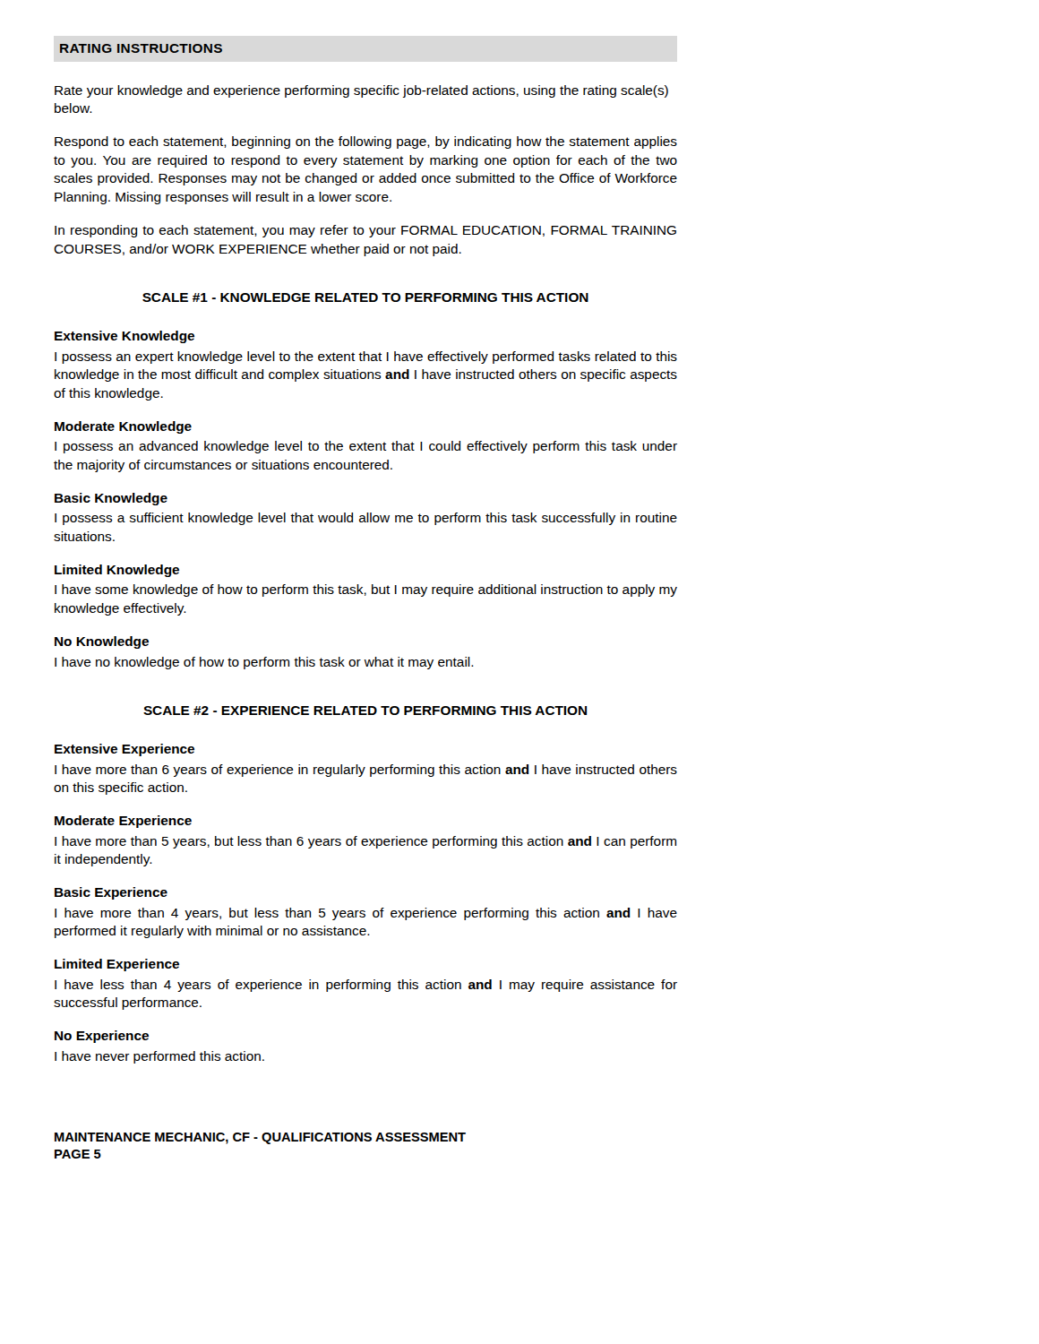RATING INSTRUCTIONS
Rate your knowledge and experience performing specific job-related actions, using the rating scale(s) below.
Respond to each statement, beginning on the following page, by indicating how the statement applies to you. You are required to respond to every statement by marking one option for each of the two scales provided. Responses may not be changed or added once submitted to the Office of Workforce Planning. Missing responses will result in a lower score.
In responding to each statement, you may refer to your FORMAL EDUCATION, FORMAL TRAINING COURSES, and/or WORK EXPERIENCE whether paid or not paid.
SCALE #1 - KNOWLEDGE RELATED TO PERFORMING THIS ACTION
Extensive Knowledge
I possess an expert knowledge level to the extent that I have effectively performed tasks related to this knowledge in the most difficult and complex situations and I have instructed others on specific aspects of this knowledge.
Moderate Knowledge
I possess an advanced knowledge level to the extent that I could effectively perform this task under the majority of circumstances or situations encountered.
Basic Knowledge
I possess a sufficient knowledge level that would allow me to perform this task successfully in routine situations.
Limited Knowledge
I have some knowledge of how to perform this task, but I may require additional instruction to apply my knowledge effectively.
No Knowledge
I have no knowledge of how to perform this task or what it may entail.
SCALE #2 - EXPERIENCE RELATED TO PERFORMING THIS ACTION
Extensive Experience
I have more than 6 years of experience in regularly performing this action and I have instructed others on this specific action.
Moderate Experience
I have more than 5 years, but less than 6 years of experience performing this action and I can perform it independently.
Basic Experience
I have more than 4 years, but less than 5 years of experience performing this action and I have performed it regularly with minimal or no assistance.
Limited Experience
I have less than 4 years of experience in performing this action and I may require assistance for successful performance.
No Experience
I have never performed this action.
MAINTENANCE MECHANIC, CF - QUALIFICATIONS ASSESSMENT
PAGE 5